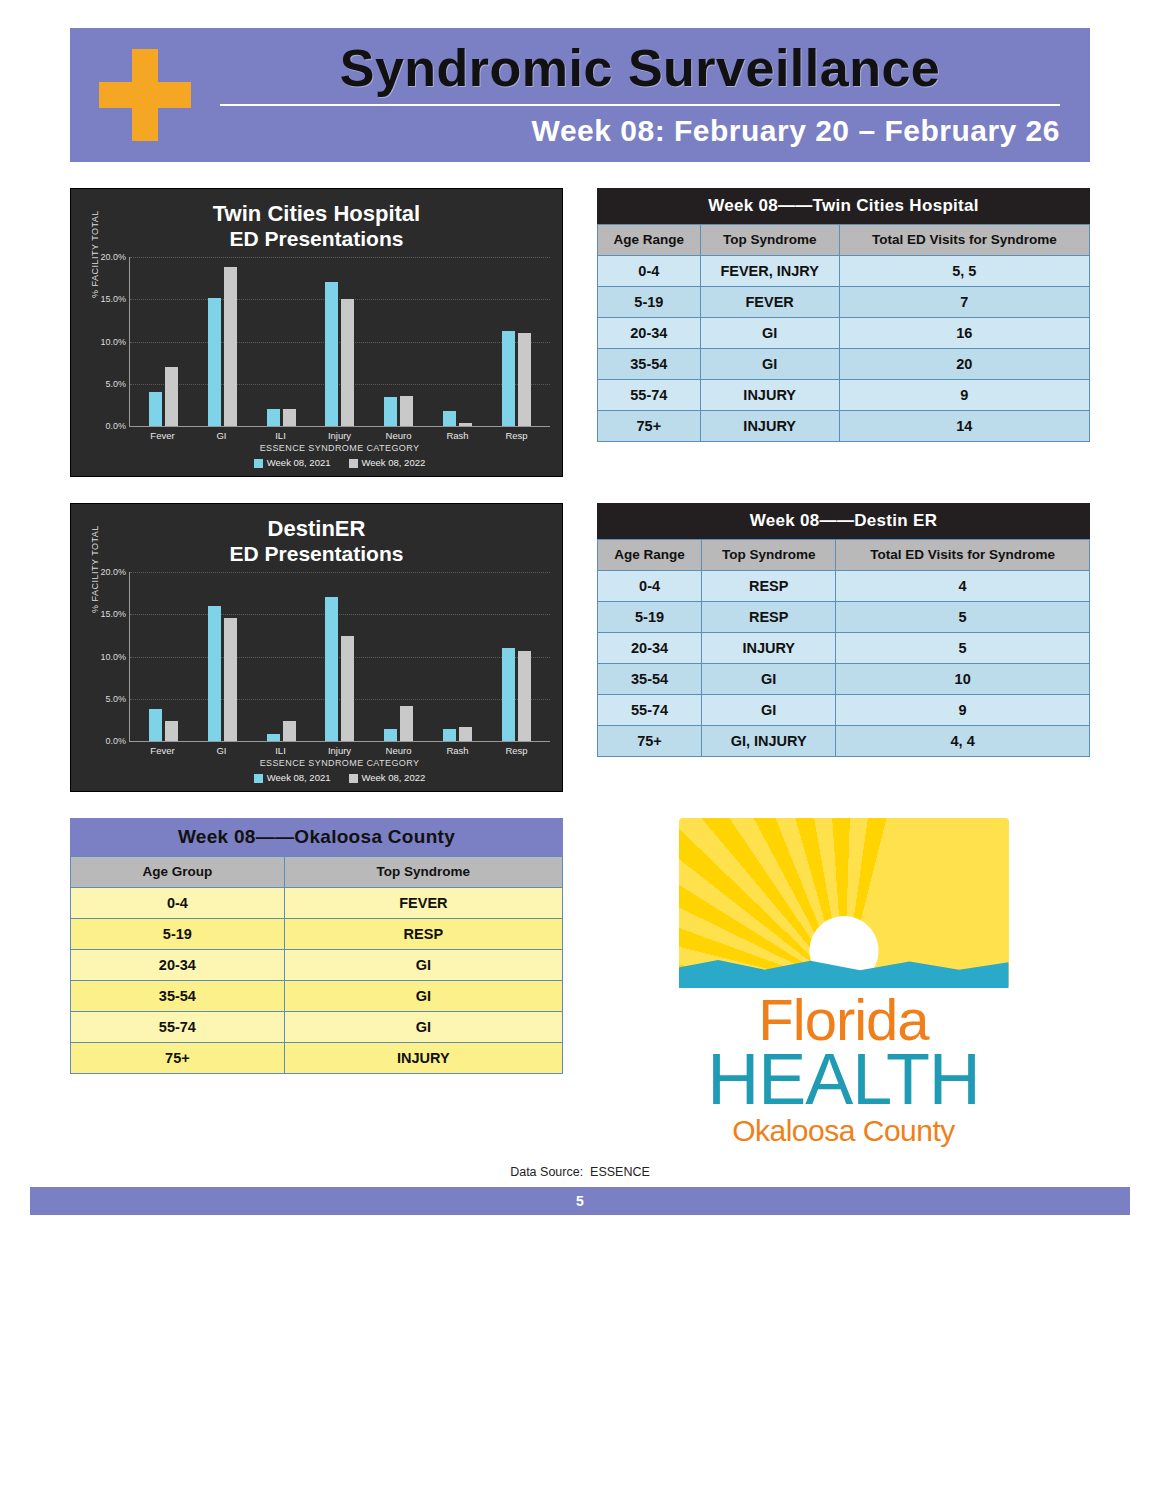Syndromic Surveillance
Week 08: February 20 – February 26
Twin Cities Hospital ED Presentations
% FACILITY TOTAL 20.0% 15.0% 10.0% 5.0% 0.0%
Fever GI ILI Injury Neuro Rash Resp
ESSENCE SYNDROME CATEGORY
Week 08, 2021 Week 08, 2022
Week 08——Twin Cities Hospital
| Age Range | Top Syndrome | Total ED Visits for Syndrome |
| --- | --- | --- |
| 0-4 | FEVER, INJRY | 5, 5 |
| 5-19 | FEVER | 7 |
| 20-34 | GI | 16 |
| 35-54 | GI | 20 |
| 55-74 | INJURY | 9 |
| 75+ | INJURY | 14 |
DestinER ED Presentations
% FACILITY TOTAL 20.0% 15.0% 10.0% 5.0% 0.0%
Fever GI ILI Injury Neuro Rash Resp
ESSENCE SYNDROME CATEGORY
Week 08, 2021 Week 08, 2022
Week 08——Destin ER
| Age Range | Top Syndrome | Total ED Visits for Syndrome |
| --- | --- | --- |
| 0-4 | RESP | 4 |
| 5-19 | RESP | 5 |
| 20-34 | INJURY | 5 |
| 35-54 | GI | 10 |
| 55-74 | GI | 9 |
| 75+ | GI, INJURY | 4, 4 |
Week 08——Okaloosa County
| Age Group | Top Syndrome |
| --- | --- |
| 0-4 | FEVER |
| 5-19 | RESP |
| 20-34 | GI |
| 35-54 | GI |
| 55-74 | GI |
| 75+ | INJURY |
Florida
HEALTH
Okaloosa County
Data Source: ESSENCE
5